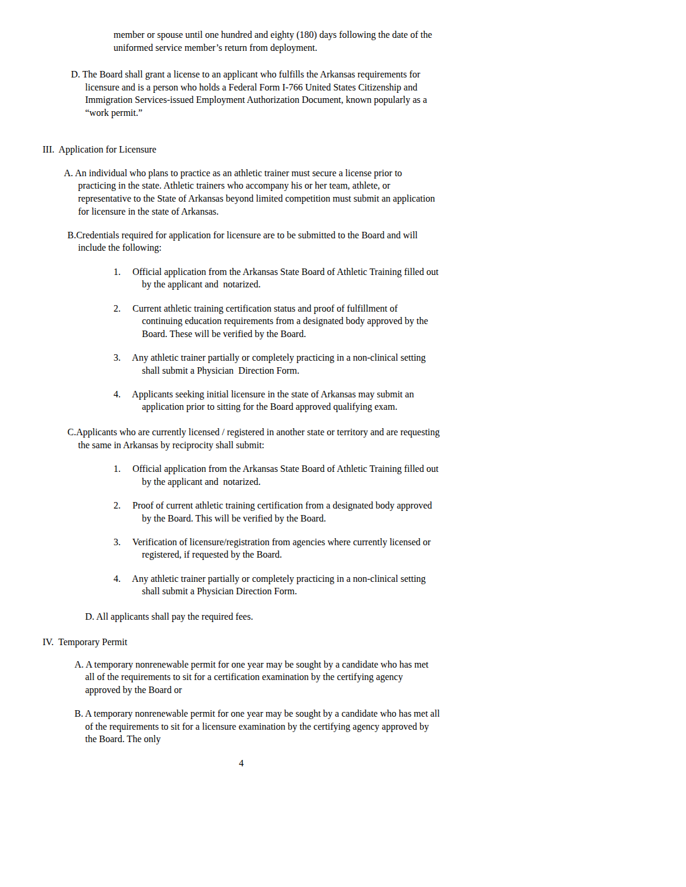member or spouse until one hundred and eighty (180) days following the date of the uniformed service member’s return from deployment.
D. The Board shall grant a license to an applicant who fulfills the Arkansas requirements for licensure and is a person who holds a Federal Form I-766 United States Citizenship and Immigration Services-issued Employment Authorization Document, known popularly as a “work permit.”
III. Application for Licensure
A. An individual who plans to practice as an athletic trainer must secure a license prior to practicing in the state. Athletic trainers who accompany his or her team, athlete, or representative to the State of Arkansas beyond limited competition must submit an application for licensure in the state of Arkansas.
B.Credentials required for application for licensure are to be submitted to the Board and will include the following:
1. Official application from the Arkansas State Board of Athletic Training filled out by the applicant and notarized.
2. Current athletic training certification status and proof of fulfillment of continuing education requirements from a designated body approved by the Board. These will be verified by the Board.
3. Any athletic trainer partially or completely practicing in a non-clinical setting shall submit a Physician Direction Form.
4. Applicants seeking initial licensure in the state of Arkansas may submit an application prior to sitting for the Board approved qualifying exam.
C.Applicants who are currently licensed / registered in another state or territory and are requesting the same in Arkansas by reciprocity shall submit:
1. Official application from the Arkansas State Board of Athletic Training filled out by the applicant and notarized.
2. Proof of current athletic training certification from a designated body approved by the Board. This will be verified by the Board.
3. Verification of licensure/registration from agencies where currently licensed or registered, if requested by the Board.
4. Any athletic trainer partially or completely practicing in a non-clinical setting shall submit a Physician Direction Form.
D. All applicants shall pay the required fees.
IV. Temporary Permit
A. A temporary nonrenewable permit for one year may be sought by a candidate who has met all of the requirements to sit for a certification examination by the certifying agency approved by the Board or
B. A temporary nonrenewable permit for one year may be sought by a candidate who has met all of the requirements to sit for a licensure examination by the certifying agency approved by the Board. The only
4